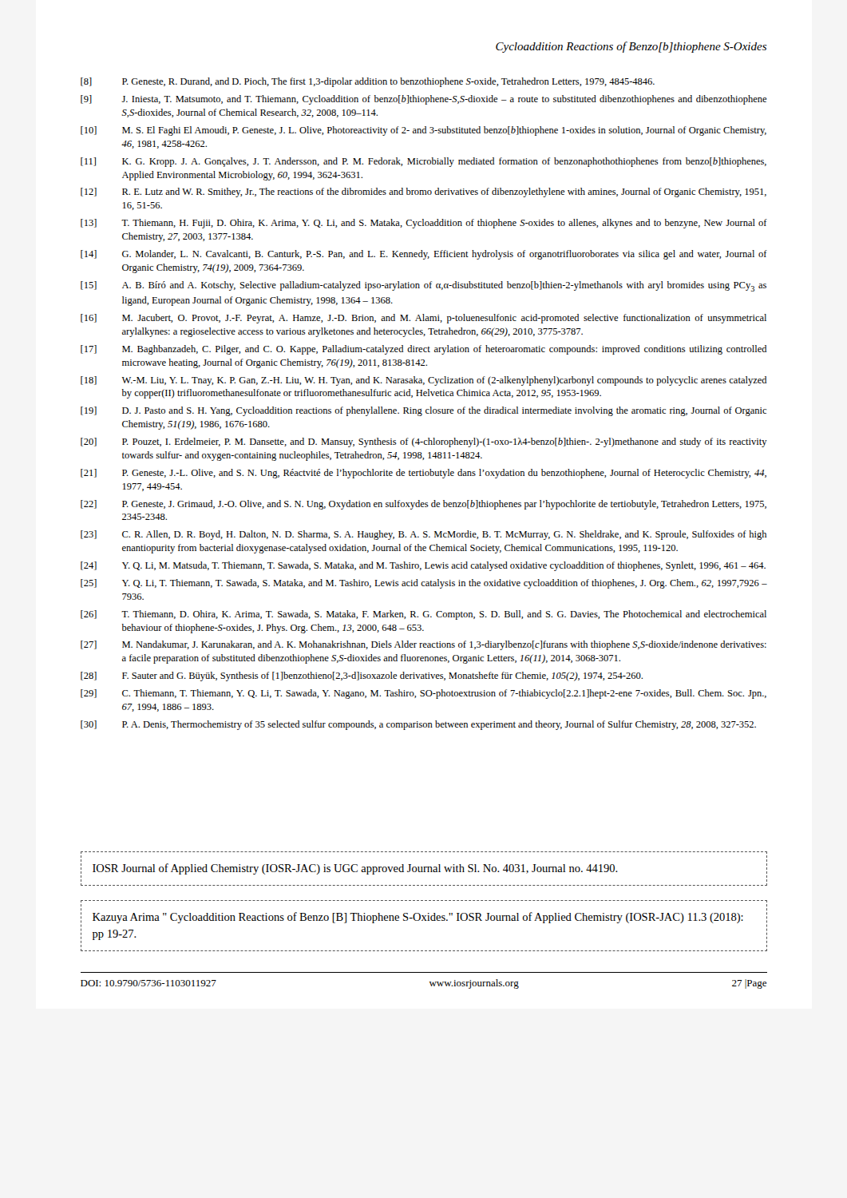Cycloaddition Reactions of Benzo[b]thiophene S-Oxides
[8] P. Geneste, R. Durand, and D. Pioch, The first 1,3-dipolar addition to benzothiophene S-oxide, Tetrahedron Letters, 1979, 4845-4846.
[9] J. Iniesta, T. Matsumoto, and T. Thiemann, Cycloaddition of benzo[b]thiophene-S,S-dioxide – a route to substituted dibenzothiophenes and dibenzothiophene S,S-dioxides, Journal of Chemical Research, 32, 2008, 109–114.
[10] M. S. El Faghi El Amoudi, P. Geneste, J. L. Olive, Photoreactivity of 2- and 3-substituted benzo[b]thiophene 1-oxides in solution, Journal of Organic Chemistry, 46, 1981, 4258-4262.
[11] K. G. Kropp. J. A. Gonçalves, J. T. Andersson, and P. M. Fedorak, Microbially mediated formation of benzonaphothothiophenes from benzo[b]thiophenes, Applied Environmental Microbiology, 60, 1994, 3624-3631.
[12] R. E. Lutz and W. R. Smithey, Jr., The reactions of the dibromides and bromo derivatives of dibenzoylethylene with amines, Journal of Organic Chemistry, 1951, 16, 51-56.
[13] T. Thiemann, H. Fujii, D. Ohira, K. Arima, Y. Q. Li, and S. Mataka, Cycloaddition of thiophene S-oxides to allenes, alkynes and to benzyne, New Journal of Chemistry, 27, 2003, 1377-1384.
[14] G. Molander, L. N. Cavalcanti, B. Canturk, P.-S. Pan, and L. E. Kennedy, Efficient hydrolysis of organotrifluoroborates via silica gel and water, Journal of Organic Chemistry, 74(19), 2009, 7364-7369.
[15] A. B. Bíró and A. Kotschy, Selective palladium-catalyzed ipso-arylation of α,α-disubstituted benzo[b]thien-2-ylmethanols with aryl bromides using PCy3 as ligand, European Journal of Organic Chemistry, 1998, 1364 – 1368.
[16] M. Jacubert, O. Provot, J.-F. Peyrat, A. Hamze, J.-D. Brion, and M. Alami, p-toluenesulfonic acid-promoted selective functionalization of unsymmetrical arylalkynes: a regioselective access to various arylketones and heterocycles, Tetrahedron, 66(29), 2010, 3775-3787.
[17] M. Baghbanzadeh, C. Pilger, and C. O. Kappe, Palladium-catalyzed direct arylation of heteroaromatic compounds: improved conditions utilizing controlled microwave heating, Journal of Organic Chemistry, 76(19), 2011, 8138-8142.
[18] W.-M. Liu, Y. L. Tnay, K. P. Gan, Z.-H. Liu, W. H. Tyan, and K. Narasaka, Cyclization of (2-alkenylphenyl)carbonyl compounds to polycyclic arenes catalyzed by copper(II) trifluoromethanesulfonate or trifluoromethanesulfuric acid, Helvetica Chimica Acta, 2012, 95, 1953-1969.
[19] D. J. Pasto and S. H. Yang, Cycloaddition reactions of phenylallene. Ring closure of the diradical intermediate involving the aromatic ring, Journal of Organic Chemistry, 51(19), 1986, 1676-1680.
[20] P. Pouzet, I. Erdelmeier, P. M. Dansette, and D. Mansuy, Synthesis of (4-chlorophenyl)-(1-oxo-1λ4-benzo[b]thien-. 2-yl)methanone and study of its reactivity towards sulfur- and oxygen-containing nucleophiles, Tetrahedron, 54, 1998, 14811-14824.
[21] P. Geneste, J.-L. Olive, and S. N. Ung, Réactvité de l’hypochlorite de tertiobutyle dans l’oxydation du benzothiophene, Journal of Heterocyclic Chemistry, 44, 1977, 449-454.
[22] P. Geneste, J. Grimaud, J.-O. Olive, and S. N. Ung, Oxydation en sulfoxydes de benzo[b]thiophenes par l’hypochlorite de tertiobutyle, Tetrahedron Letters, 1975, 2345-2348.
[23] C. R. Allen, D. R. Boyd, H. Dalton, N. D. Sharma, S. A. Haughey, B. A. S. McMordie, B. T. McMurray, G. N. Sheldrake, and K. Sproule, Sulfoxides of high enantiopurity from bacterial dioxygenase-catalysed oxidation, Journal of the Chemical Society, Chemical Communications, 1995, 119-120.
[24] Y. Q. Li, M. Matsuda, T. Thiemann, T. Sawada, S. Mataka, and M. Tashiro, Lewis acid catalysed oxidative cycloaddition of thiophenes, Synlett, 1996, 461 – 464.
[25] Y. Q. Li, T. Thiemann, T. Sawada, S. Mataka, and M. Tashiro, Lewis acid catalysis in the oxidative cycloaddition of thiophenes, J. Org. Chem., 62, 1997,7926 – 7936.
[26] T. Thiemann, D. Ohira, K. Arima, T. Sawada, S. Mataka, F. Marken, R. G. Compton, S. D. Bull, and S. G. Davies, The Photochemical and electrochemical behaviour of thiophene-S-oxides, J. Phys. Org. Chem., 13, 2000, 648 – 653.
[27] M. Nandakumar, J. Karunakaran, and A. K. Mohanakrishnan, Diels Alder reactions of 1,3-diarylbenzo[c]furans with thiophene S,S-dioxide/indenone derivatives: a facile preparation of substituted dibenzothiophene S,S-dioxides and fluorenones, Organic Letters, 16(11), 2014, 3068-3071.
[28] F. Sauter and G. Büyük, Synthesis of [1]benzothieno[2,3-d]isoxazole derivatives, Monatshefte für Chemie, 105(2), 1974, 254-260.
[29] C. Thiemann, T. Thiemann, Y. Q. Li, T. Sawada, Y. Nagano, M. Tashiro, SO-photoextrusion of 7-thiabicyclo[2.2.1]hept-2-ene 7-oxides, Bull. Chem. Soc. Jpn., 67, 1994, 1886 – 1893.
[30] P. A. Denis, Thermochemistry of 35 selected sulfur compounds, a comparison between experiment and theory, Journal of Sulfur Chemistry, 28, 2008, 327-352.
IOSR Journal of Applied Chemistry (IOSR-JAC) is UGC approved Journal with Sl. No. 4031, Journal no. 44190.
Kazuya Arima " Cycloaddition Reactions of Benzo [B] Thiophene S-Oxides." IOSR Journal of Applied Chemistry (IOSR-JAC) 11.3 (2018): pp 19-27.
DOI: 10.9790/5736-1103011927 www.iosrjournals.org 27 |Page